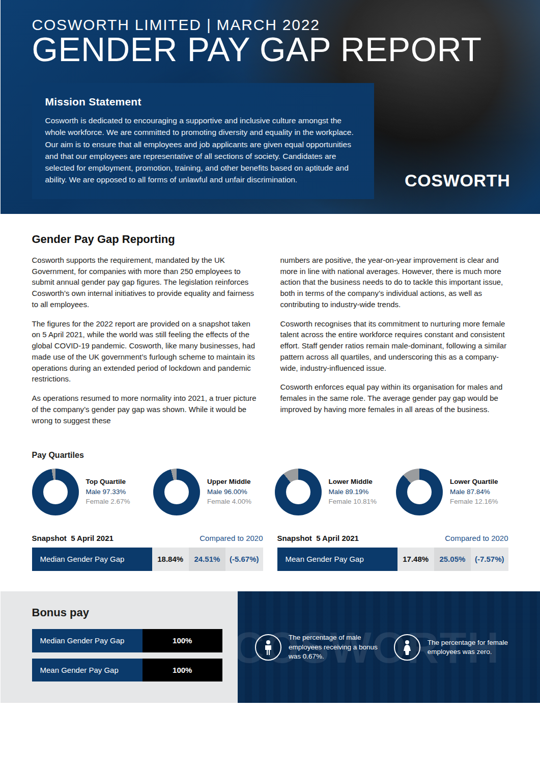Cosworth Limited | March 2022
Gender Pay Gap Report
Mission Statement
Cosworth is dedicated to encouraging a supportive and inclusive culture amongst the whole workforce. We are committed to promoting diversity and equality in the workplace. Our aim is to ensure that all employees and job applicants are given equal opportunities and that our employees are representative of all sections of society. Candidates are selected for employment, promotion, training, and other benefits based on aptitude and ability. We are opposed to all forms of unlawful and unfair discrimination.
Cosworth
Gender Pay Gap Reporting
Cosworth supports the requirement, mandated by the UK Government, for companies with more than 250 employees to submit annual gender pay gap figures. The legislation reinforces Cosworth’s own internal initiatives to provide equality and fairness to all employees.
The figures for the 2022 report are provided on a snapshot taken on 5 April 2021, while the world was still feeling the effects of the global COVID-19 pandemic. Cosworth, like many businesses, had made use of the UK government’s furlough scheme to maintain its operations during an extended period of lockdown and pandemic restrictions.
As operations resumed to more normality into 2021, a truer picture of the company’s gender pay gap was shown. While it would be wrong to suggest these
numbers are positive, the year-on-year improvement is clear and more in line with national averages. However, there is much more action that the business needs to do to tackle this important issue, both in terms of the company’s individual actions, as well as contributing to industry-wide trends.
Cosworth recognises that its commitment to nurturing more female talent across the entire workforce requires constant and consistent effort. Staff gender ratios remain male-dominant, following a similar pattern across all quartiles, and underscoring this as a company-wide, industry-influenced issue.
Cosworth enforces equal pay within its organisation for males and females in the same role. The average gender pay gap would be improved by having more females in all areas of the business.
Pay Quartiles
Top Quartile Male 97.33%
Female 2.67%
Upper Middle Male 96.00%
Female 4.00%
Lower Middle Male 89.19%
Female 10.81%
Lower Quartile Male 87.84%
Female 12.16%
Snapshot 5 April 2021 Compared to 2020
Median Gender Pay Gap
18.84%
24.51%
(-5.67%)
Snapshot 5 April 2021 Compared to 2020
Mean Gender Pay Gap
17.48%
25.05%
(-7.57%)
Bonus pay
Median Gender Pay Gap
100%
Mean Gender Pay Gap
100%
The percentage of male employees receiving a bonus was 0.67%.
The percentage for female employees was zero.